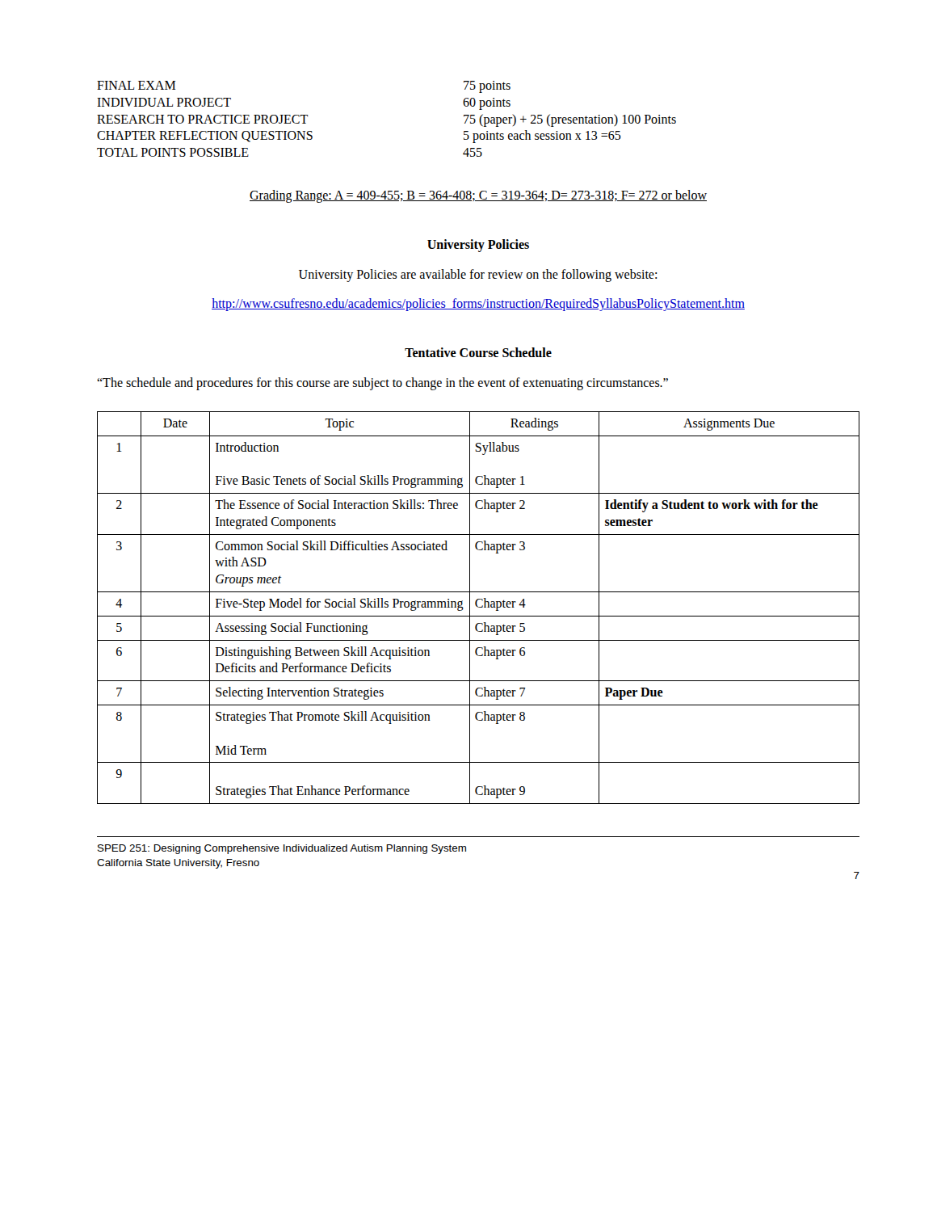Final Exam 75 points
Individual Project 60 points
Research to Practice Project 75 (paper) + 25 (presentation) 100 Points
Chapter Reflection Questions 5 points each session x 13 =65
Total Points Possible 455
Grading Range: A = 409-455; B = 364-408; C = 319-364; D= 273-318; F= 272 or below
University Policies
University Policies are available for review on the following website:
http://www.csufresno.edu/academics/policies_forms/instruction/RequiredSyllabusPolicyStatement.htm
Tentative Course Schedule
“The schedule and procedures for this course are subject to change in the event of extenuating circumstances.”
| | Date | Topic | Readings | Assignments Due |
| --- | --- | --- | --- | --- |
| 1 | | Introduction Five Basic Tenets of Social Skills Programming | Syllabus Chapter 1 | |
| 2 | | The Essence of Social Interaction Skills: Three Integrated Components | Chapter 2 | Identify a Student to work with for the semester |
| 3 | | Common Social Skill Difficulties Associated with ASD Groups meet | Chapter 3 | |
| 4 | | Five-Step Model for Social Skills Programming | Chapter 4 | |
| 5 | | Assessing Social Functioning | Chapter 5 | |
| 6 | | Distinguishing Between Skill Acquisition Deficits and Performance Deficits | Chapter 6 | |
| 7 | | Selecting Intervention Strategies | Chapter 7 | Paper Due |
| 8 | | Strategies That Promote Skill Acquisition Mid Term | Chapter 8 | |
| 9 | | Strategies That Enhance Performance | Chapter 9 | |
SPED 251: Designing Comprehensive Individualized Autism Planning System
California State University, Fresno 7